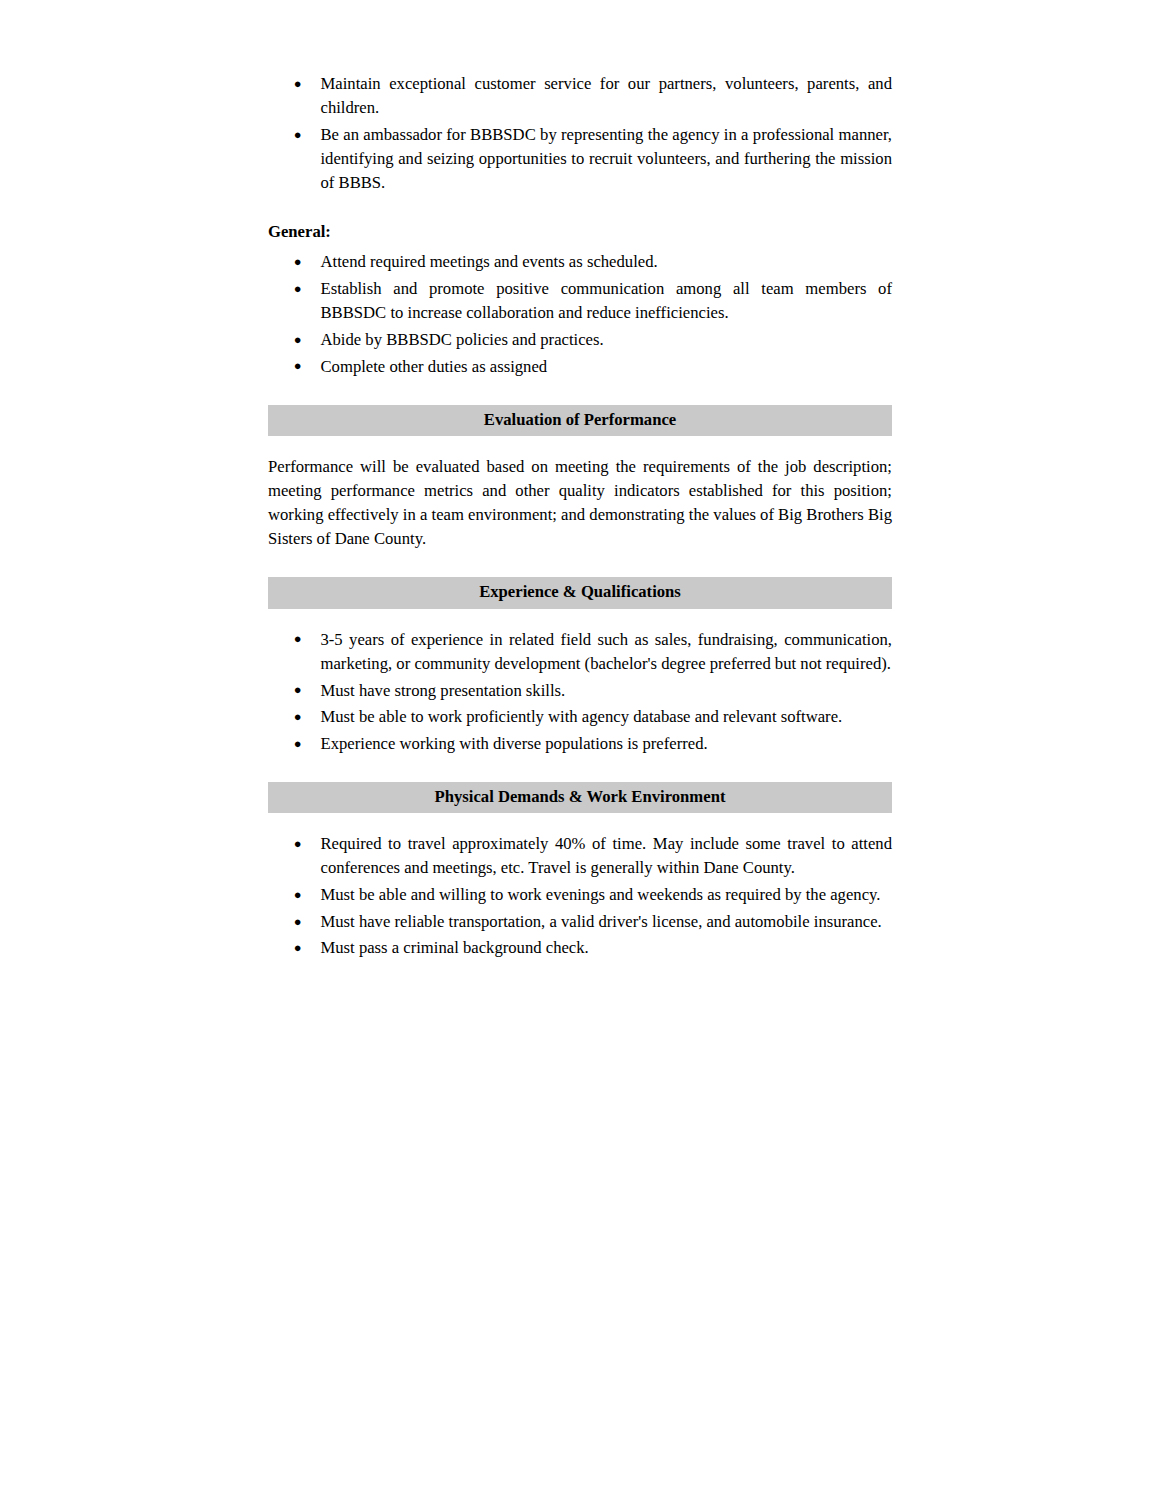Maintain exceptional customer service for our partners, volunteers, parents, and children.
Be an ambassador for BBBSDC by representing the agency in a professional manner, identifying and seizing opportunities to recruit volunteers, and furthering the mission of BBBS.
General:
Attend required meetings and events as scheduled.
Establish and promote positive communication among all team members of BBBSDC to increase collaboration and reduce inefficiencies.
Abide by BBBSDC policies and practices.
Complete other duties as assigned
Evaluation of Performance
Performance will be evaluated based on meeting the requirements of the job description; meeting performance metrics and other quality indicators established for this position; working effectively in a team environment; and demonstrating the values of Big Brothers Big Sisters of Dane County.
Experience & Qualifications
3-5 years of experience in related field such as sales, fundraising, communication, marketing, or community development (bachelor's degree preferred but not required).
Must have strong presentation skills.
Must be able to work proficiently with agency database and relevant software.
Experience working with diverse populations is preferred.
Physical Demands & Work Environment
Required to travel approximately 40% of time. May include some travel to attend conferences and meetings, etc. Travel is generally within Dane County.
Must be able and willing to work evenings and weekends as required by the agency.
Must have reliable transportation, a valid driver's license, and automobile insurance.
Must pass a criminal background check.